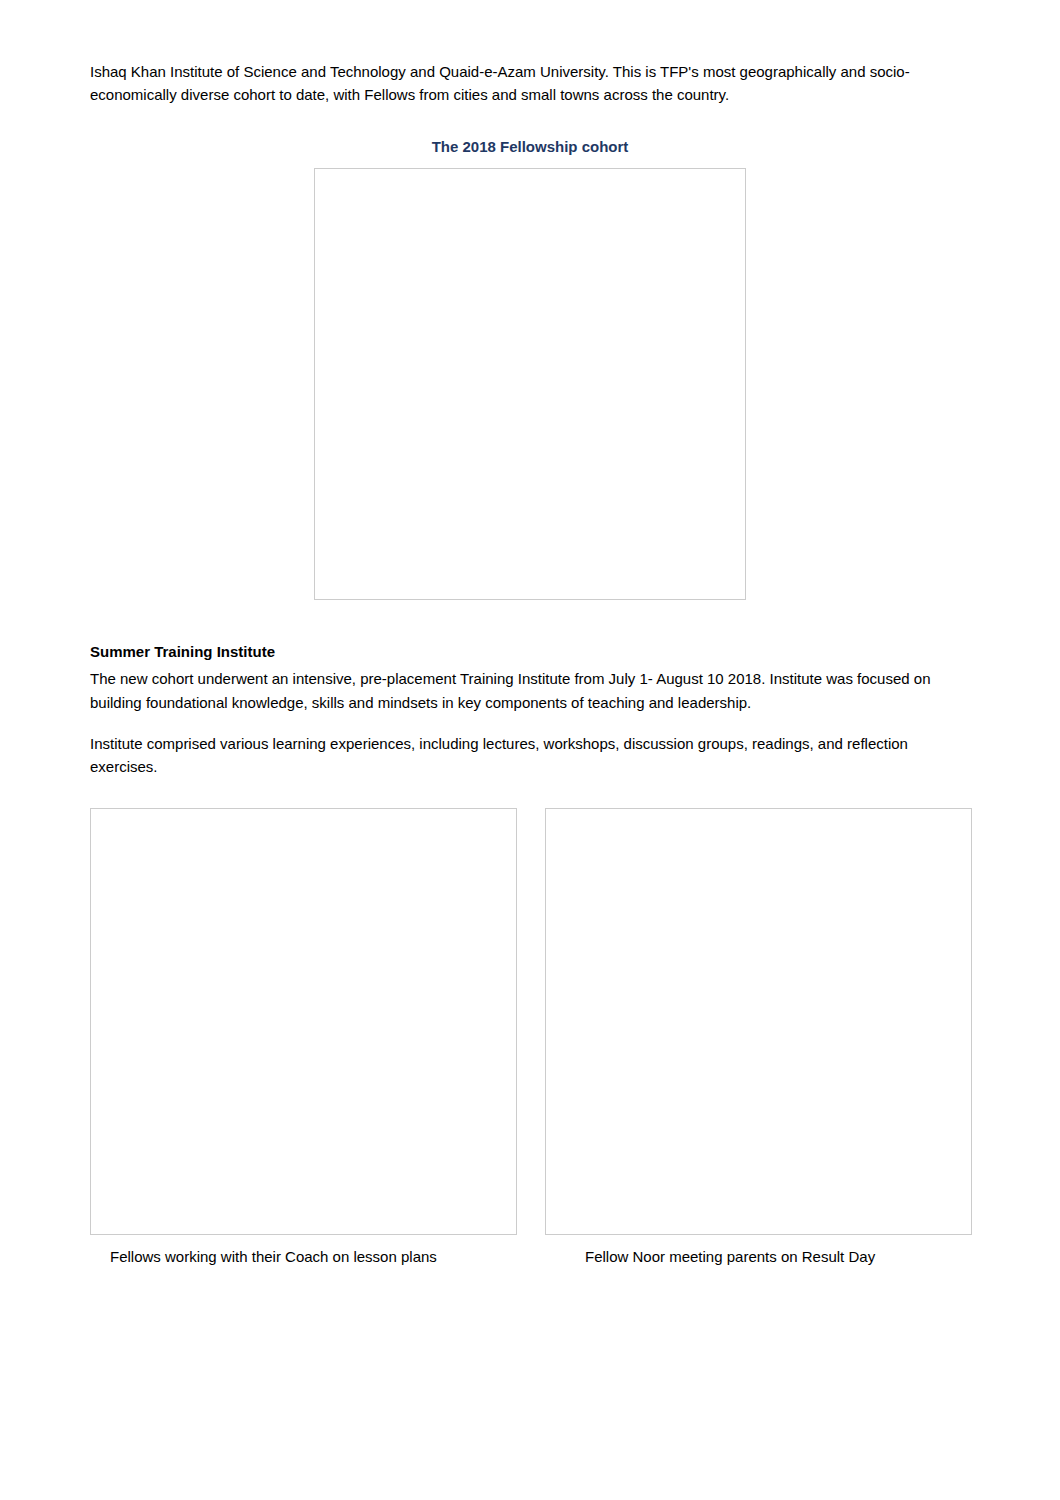Ishaq Khan Institute of Science and Technology and Quaid-e-Azam University. This is TFP's most geographically and socio-economically diverse cohort to date, with Fellows from cities and small towns across the country.
The 2018 Fellowship cohort
Summer Training Institute
The new cohort underwent an intensive, pre-placement Training Institute from July 1- August 10 2018. Institute was focused on building foundational knowledge, skills and mindsets in key components of teaching and leadership.
Institute comprised various learning experiences, including lectures, workshops, discussion groups, readings, and reflection exercises.
Fellows working with their Coach on lesson plans
Fellow Noor meeting parents on Result Day